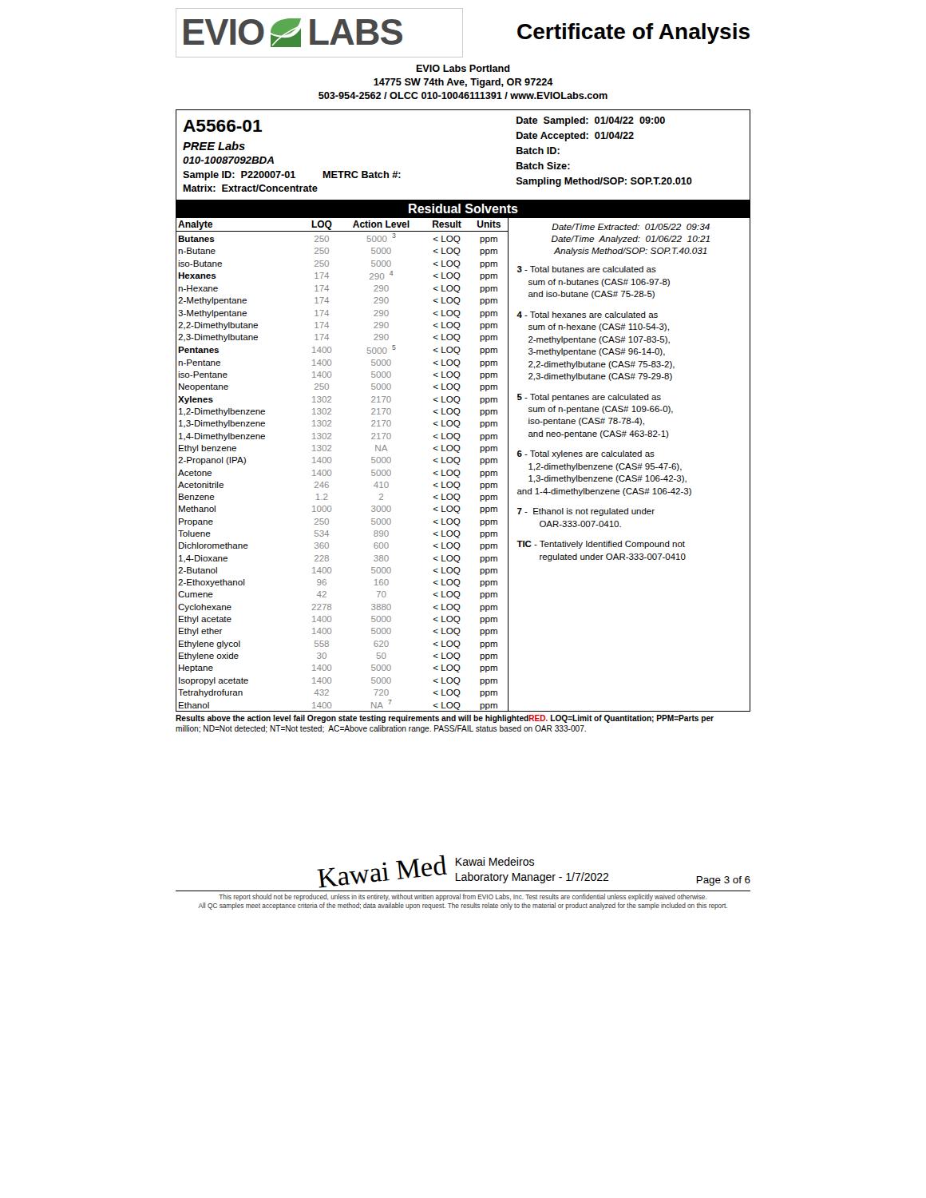EVIO LABS
Certificate of Analysis
EVIO Labs Portland
14775 SW 74th Ave, Tigard, OR 97224
503-954-2562 / OLCC 010-10046111391 / www.EVIOLabs.com
A5566-01
PREE Labs
010-10087092BDA
Sample ID: P220007-01 METRC Batch #:
Matrix: Extract/Concentrate
Date Sampled: 01/04/22 09:00
Date Accepted: 01/04/22
Batch ID:
Batch Size:
Sampling Method/SOP: SOP.T.20.010
Residual Solvents
| Analyte | LOQ | Action Level | Result | Units |
| --- | --- | --- | --- | --- |
| Butanes | 250 | 5000 3 | < LOQ | ppm |
| n-Butane | 250 | 5000 | < LOQ | ppm |
| iso-Butane | 250 | 5000 | < LOQ | ppm |
| Hexanes | 174 | 290 4 | < LOQ | ppm |
| n-Hexane | 174 | 290 | < LOQ | ppm |
| 2-Methylpentane | 174 | 290 | < LOQ | ppm |
| 3-Methylpentane | 174 | 290 | < LOQ | ppm |
| 2,2-Dimethylbutane | 174 | 290 | < LOQ | ppm |
| 2,3-Dimethylbutane | 174 | 290 | < LOQ | ppm |
| Pentanes | 1400 | 5000 5 | < LOQ | ppm |
| n-Pentane | 1400 | 5000 | < LOQ | ppm |
| iso-Pentane | 1400 | 5000 | < LOQ | ppm |
| Neopentane | 250 | 5000 | < LOQ | ppm |
| Xylenes | 1302 | 2170 | < LOQ | ppm |
| 1,2-Dimethylbenzene | 1302 | 2170 | < LOQ | ppm |
| 1,3-Dimethylbenzene | 1302 | 2170 | < LOQ | ppm |
| 1,4-Dimethylbenzene | 1302 | 2170 | < LOQ | ppm |
| Ethyl benzene | 1302 | NA | < LOQ | ppm |
| 2-Propanol (IPA) | 1400 | 5000 | < LOQ | ppm |
| Acetone | 1400 | 5000 | < LOQ | ppm |
| Acetonitrile | 246 | 410 | < LOQ | ppm |
| Benzene | 1.2 | 2 | < LOQ | ppm |
| Methanol | 1000 | 3000 | < LOQ | ppm |
| Propane | 250 | 5000 | < LOQ | ppm |
| Toluene | 534 | 890 | < LOQ | ppm |
| Dichloromethane | 360 | 600 | < LOQ | ppm |
| 1,4-Dioxane | 228 | 380 | < LOQ | ppm |
| 2-Butanol | 1400 | 5000 | < LOQ | ppm |
| 2-Ethoxyethanol | 96 | 160 | < LOQ | ppm |
| Cumene | 42 | 70 | < LOQ | ppm |
| Cyclohexane | 2278 | 3880 | < LOQ | ppm |
| Ethyl acetate | 1400 | 5000 | < LOQ | ppm |
| Ethyl ether | 1400 | 5000 | < LOQ | ppm |
| Ethylene glycol | 558 | 620 | < LOQ | ppm |
| Ethylene oxide | 30 | 50 | < LOQ | ppm |
| Heptane | 1400 | 5000 | < LOQ | ppm |
| Isopropyl acetate | 1400 | 5000 | < LOQ | ppm |
| Tetrahydrofuran | 432 | 720 | < LOQ | ppm |
| Ethanol | 1400 | NA 7 | < LOQ | ppm |
Date/Time Extracted: 01/05/22 09:34
Date/Time Analyzed: 01/06/22 10:21
Analysis Method/SOP: SOP.T.40.031
3 - Total butanes are calculated as sum of n-butanes (CAS# 106-97-8) and iso-butane (CAS# 75-28-5)
4 - Total hexanes are calculated as sum of n-hexane (CAS# 110-54-3), 2-methylpentane (CAS# 107-83-5), 3-methylpentane (CAS# 96-14-0), 2,2-dimethylbutane (CAS# 75-83-2), 2,3-dimethylbutane (CAS# 79-29-8)
5 - Total pentanes are calculated as sum of n-pentane (CAS# 109-66-0), iso-pentane (CAS# 78-78-4), and neo-pentane (CAS# 463-82-1)
6 - Total xylenes are calculated as 1,2-dimethylbenzene (CAS# 95-47-6), 1,3-dimethylbenzene (CAS# 106-42-3), and 1-4-dimethylbenzene (CAS# 106-42-3)
7 - Ethanol is not regulated under OAR-333-007-0410.
TIC - Tentatively Identified Compound not regulated under OAR-333-007-0410
Results above the action level fail Oregon state testing requirements and will be highlightedRED. LOQ=Limit of Quantitation; PPM=Parts per
million; ND=Not detected; NT=Not tested; AC=Above calibration range. PASS/FAIL status based on OAR 333-007.
Kawai Med
Kawai Medeiros
Laboratory Manager - 1/7/2022
Page 3 of 6
This report should not be reproduced, unless in its entirety, without written approval from EVIO Labs, Inc. Test results are confidential unless explicitly waived otherwise.
All QC samples meet acceptance criteria of the method; data available upon request. The results relate only to the material or product analyzed for the sample included on this report.